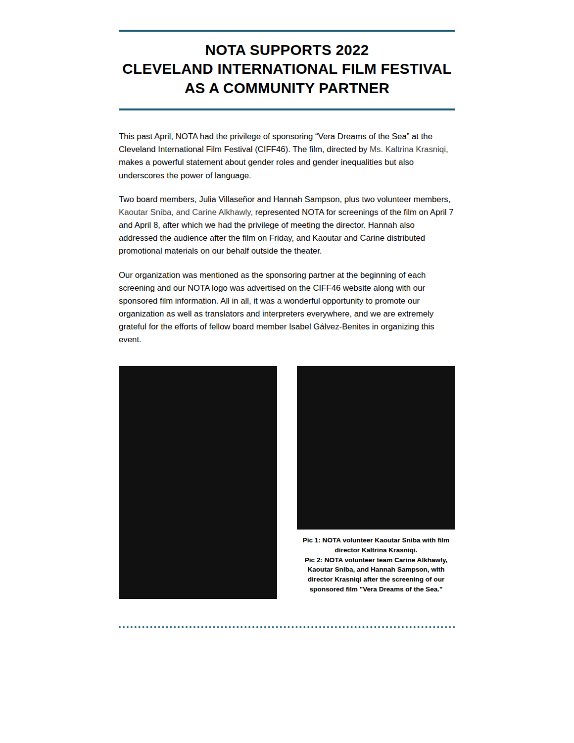NOTA SUPPORTS 2022
CLEVELAND INTERNATIONAL FILM FESTIVAL
AS A COMMUNITY PARTNER
This past April, NOTA had the privilege of sponsoring “Vera Dreams of the Sea” at the Cleveland International Film Festival (CIFF46). The film, directed by Ms. Kaltrina Krasniqi, makes a powerful statement about gender roles and gender inequalities but also underscores the power of language.
Two board members, Julia Villaseñor and Hannah Sampson, plus two volunteer members, Kaoutar Sniba, and Carine Alkhawly, represented NOTA for screenings of the film on April 7 and April 8, after which we had the privilege of meeting the director. Hannah also addressed the audience after the film on Friday, and Kaoutar and Carine distributed promotional materials on our behalf outside the theater.
Our organization was mentioned as the sponsoring partner at the beginning of each screening and our NOTA logo was advertised on the CIFF46 website along with our sponsored film information. All in all, it was a wonderful opportunity to promote our organization as well as translators and interpreters everywhere, and we are extremely grateful for the efforts of fellow board member Isabel Gálvez-Benites in organizing this event.
Pic 1: NOTA volunteer Kaoutar Sniba with film director Kaltrina Krasniqi.
Pic 2: NOTA volunteer team Carine Alkhawly, Kaoutar Sniba, and Hannah Sampson, with director Krasniqi after the screening of our sponsored film "Vera Dreams of the Sea."